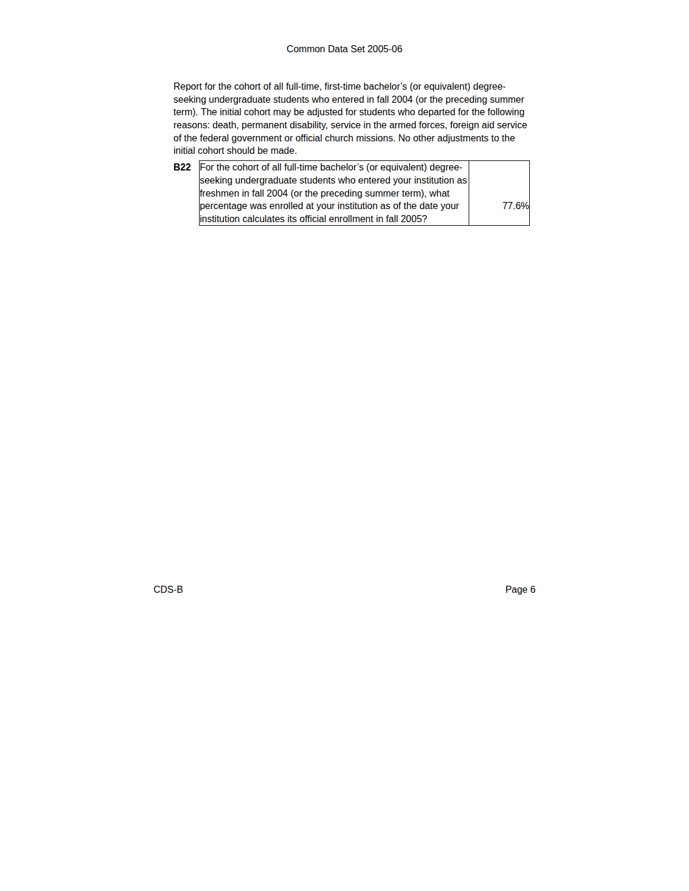Common Data Set 2005-06
Report for the cohort of all full-time, first-time bachelor’s (or equivalent) degree-seeking undergraduate students who entered in fall 2004 (or the preceding summer term). The initial cohort may be adjusted for students who departed for the following reasons: death, permanent disability, service in the armed forces, foreign aid service of the federal government or official church missions. No other adjustments to the initial cohort should be made.
| B22 | For the cohort of all full-time bachelor’s (or equivalent) degree-seeking undergraduate students who entered your institution as freshmen in fall 2004 (or the preceding summer term), what percentage was enrolled at your institution as of the date your institution calculates its official enrollment in fall 2005? | x x x 77.6% |
CDS-B Page 6